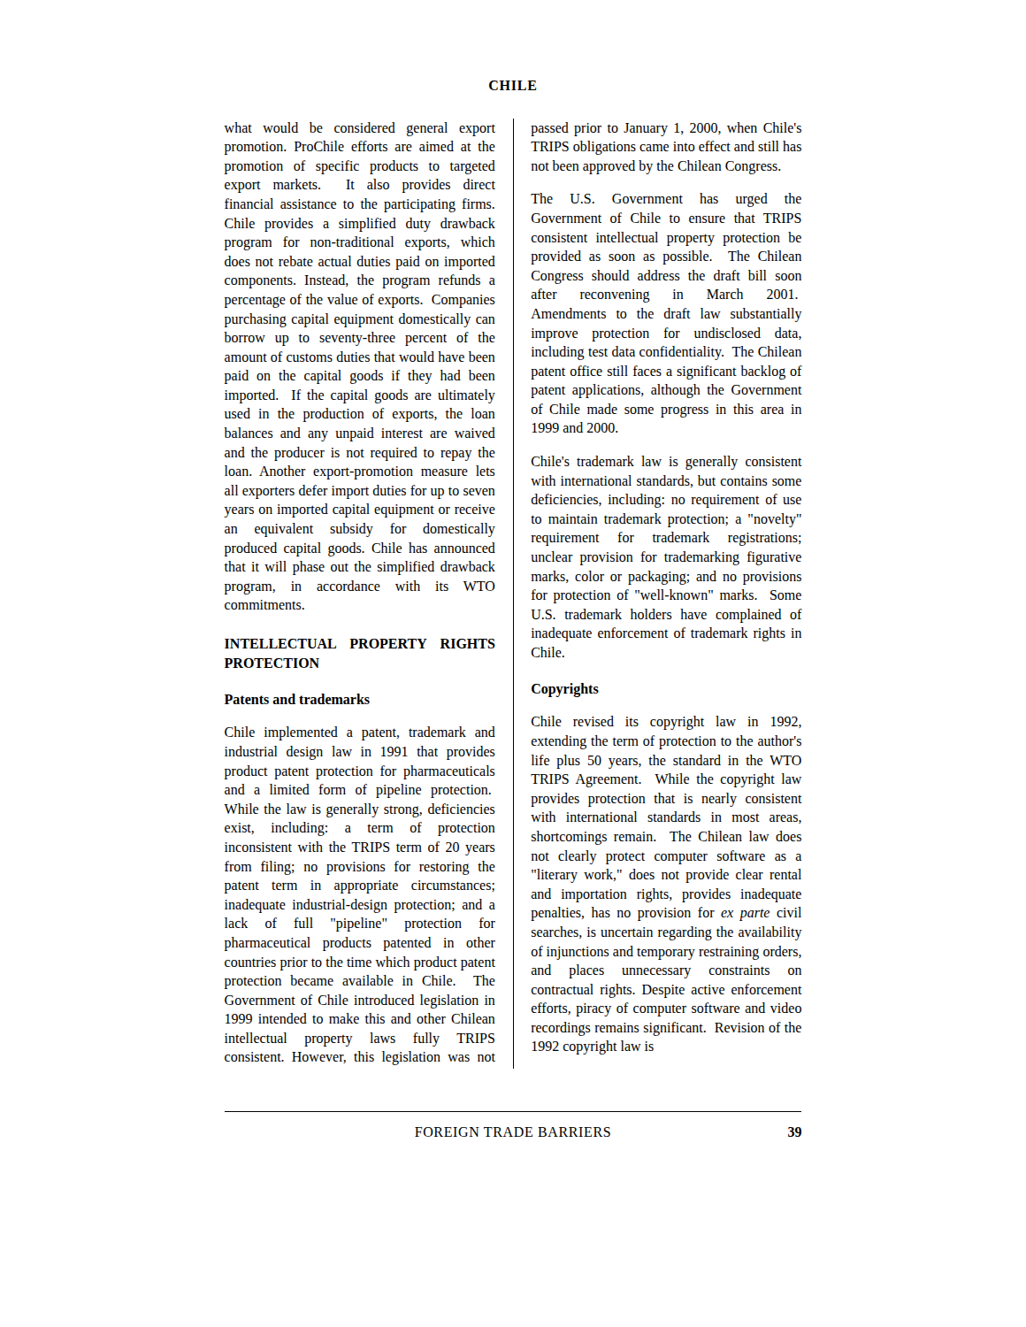CHILE
what would be considered general export promotion. ProChile efforts are aimed at the promotion of specific products to targeted export markets. It also provides direct financial assistance to the participating firms. Chile provides a simplified duty drawback program for non-traditional exports, which does not rebate actual duties paid on imported components. Instead, the program refunds a percentage of the value of exports. Companies purchasing capital equipment domestically can borrow up to seventy-three percent of the amount of customs duties that would have been paid on the capital goods if they had been imported. If the capital goods are ultimately used in the production of exports, the loan balances and any unpaid interest are waived and the producer is not required to repay the loan. Another export-promotion measure lets all exporters defer import duties for up to seven years on imported capital equipment or receive an equivalent subsidy for domestically produced capital goods. Chile has announced that it will phase out the simplified drawback program, in accordance with its WTO commitments.
INTELLECTUAL PROPERTY RIGHTS PROTECTION
Patents and trademarks
Chile implemented a patent, trademark and industrial design law in 1991 that provides product patent protection for pharmaceuticals and a limited form of pipeline protection. While the law is generally strong, deficiencies exist, including: a term of protection inconsistent with the TRIPS term of 20 years from filing; no provisions for restoring the patent term in appropriate circumstances; inadequate industrial-design protection; and a lack of full "pipeline" protection for pharmaceutical products patented in other countries prior to the time which product patent protection became available in Chile. The Government of Chile introduced legislation in 1999 intended to make this and other Chilean intellectual property laws fully TRIPS consistent. However, this legislation was not passed prior to January 1, 2000, when Chile's TRIPS obligations came into effect and still has not been approved by the Chilean Congress.
The U.S. Government has urged the Government of Chile to ensure that TRIPS consistent intellectual property protection be provided as soon as possible. The Chilean Congress should address the draft bill soon after reconvening in March 2001. Amendments to the draft law substantially improve protection for undisclosed data, including test data confidentiality. The Chilean patent office still faces a significant backlog of patent applications, although the Government of Chile made some progress in this area in 1999 and 2000.
Chile's trademark law is generally consistent with international standards, but contains some deficiencies, including: no requirement of use to maintain trademark protection; a "novelty" requirement for trademark registrations; unclear provision for trademarking figurative marks, color or packaging; and no provisions for protection of "well-known" marks. Some U.S. trademark holders have complained of inadequate enforcement of trademark rights in Chile.
Copyrights
Chile revised its copyright law in 1992, extending the term of protection to the author's life plus 50 years, the standard in the WTO TRIPS Agreement. While the copyright law provides protection that is nearly consistent with international standards in most areas, shortcomings remain. The Chilean law does not clearly protect computer software as a "literary work," does not provide clear rental and importation rights, provides inadequate penalties, has no provision for ex parte civil searches, is uncertain regarding the availability of injunctions and temporary restraining orders, and places unnecessary constraints on contractual rights. Despite active enforcement efforts, piracy of computer software and video recordings remains significant. Revision of the 1992 copyright law is
FOREIGN TRADE BARRIERS 39